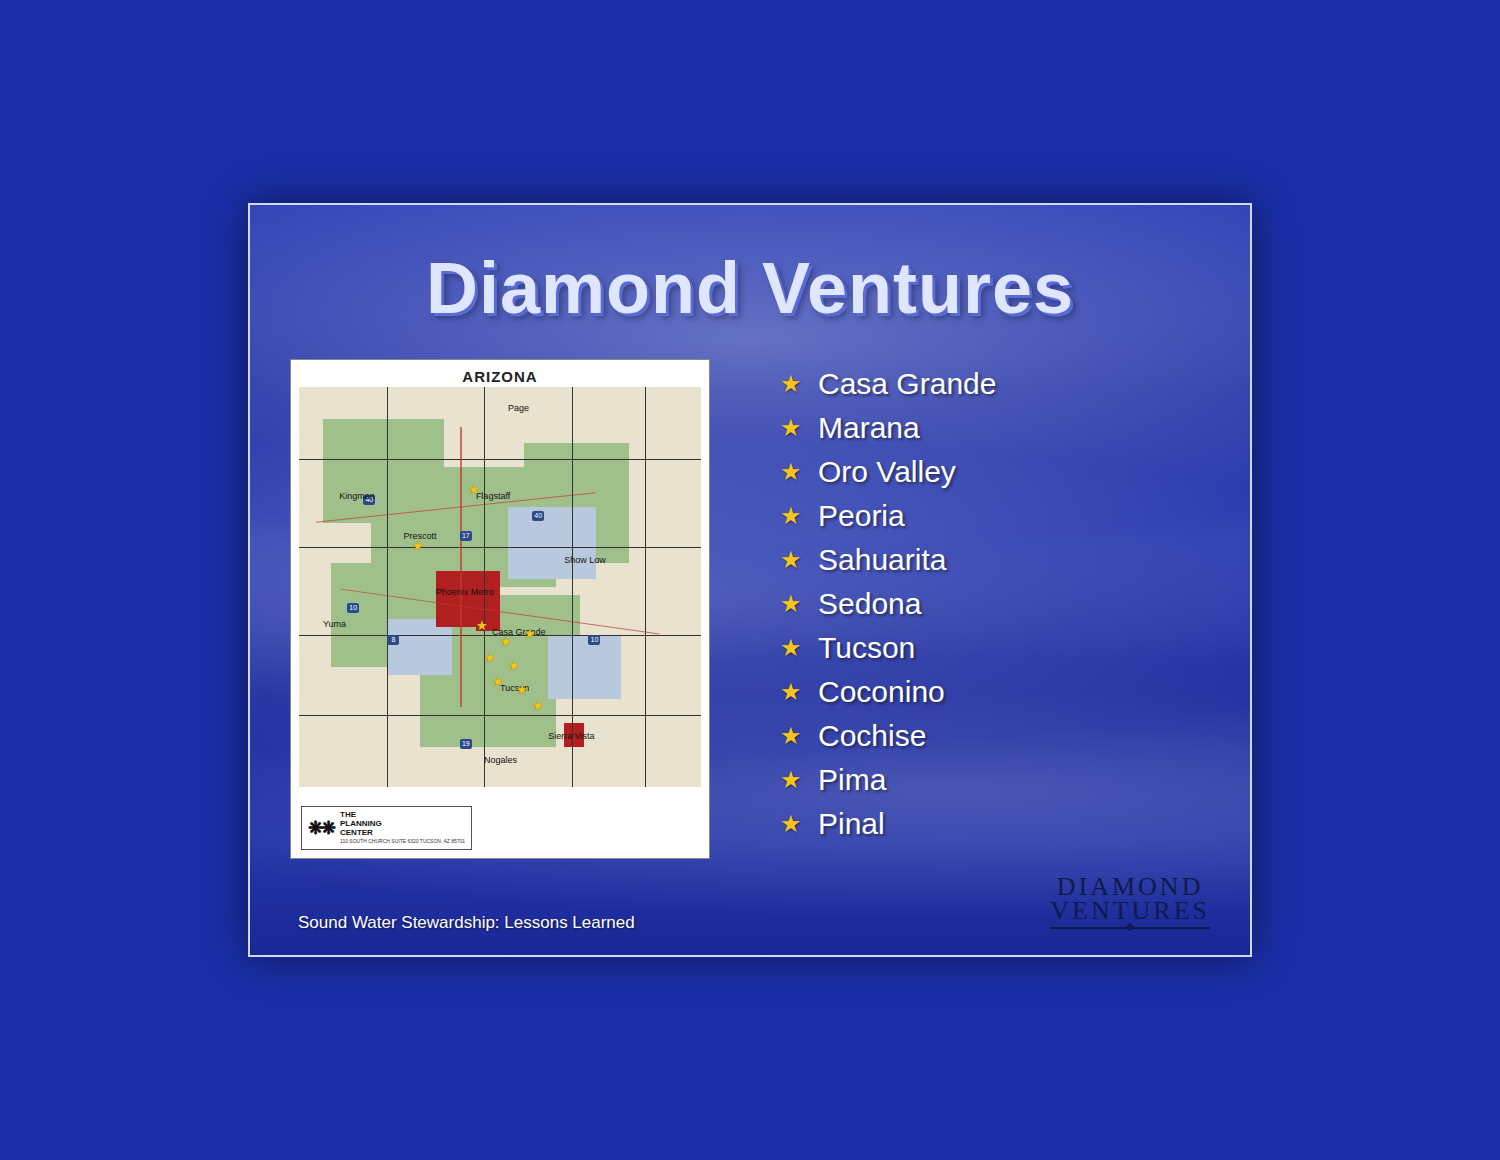Diamond Ventures
ARIZONA
40
40
17
10
10
8
19
Page
Kingman
Flagstaff
Prescott
Show Low
Phoenix Metro
Yuma
Casa Grande
Tucson
Sierra Vista
Nogales
★
★
★
★
★
★
★
★
★
★
❋❋
THE
PLANNING
CENTER
110 SOUTH CHURCH SUITE 6320 TUCSON, AZ 85701
★Casa Grande
★Marana
★Oro Valley
★Peoria
★Sahuarita
★Sedona
★Tucson
★Coconino
★Cochise
★Pima
★Pinal
Sound Water Stewardship: Lessons Learned
DIAMOND
VENTURES